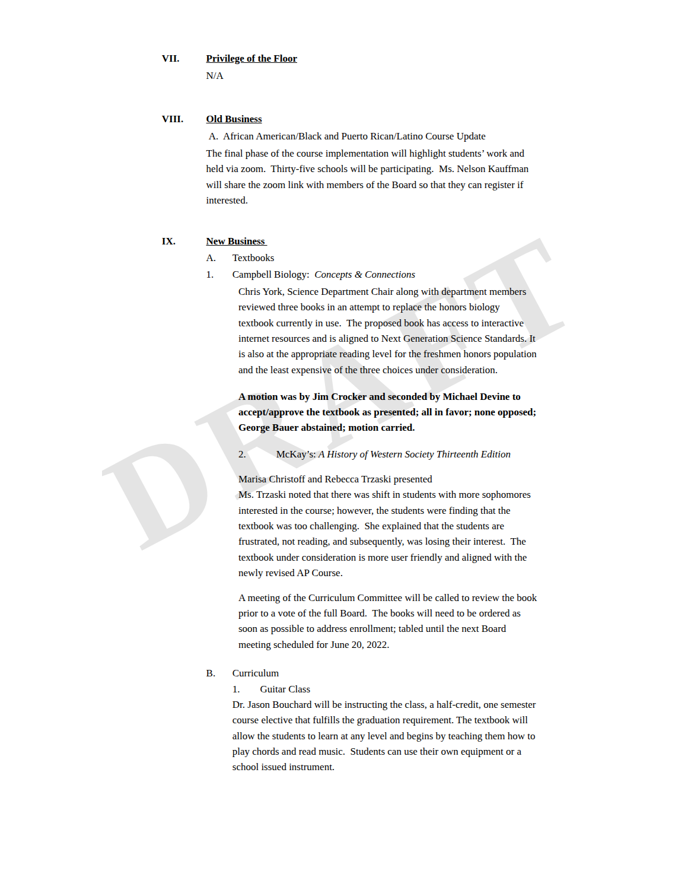DRAFT
VII.
Privilege of the Floor
N/A
VIII.
Old Business
A. African American/Black and Puerto Rican/Latino Course Update
The final phase of the course implementation will highlight students’ work and held via zoom. Thirty-five schools will be participating. Ms. Nelson Kauffman will share the zoom link with members of the Board so that they can register if interested.
IX.
New Business
A.
Textbooks
1.
Campbell Biology: Concepts & Connections
Chris York, Science Department Chair along with department members reviewed three books in an attempt to replace the honors biology textbook currently in use. The proposed book has access to interactive internet resources and is aligned to Next Generation Science Standards. It is also at the appropriate reading level for the freshmen honors population and the least expensive of the three choices under consideration.
A motion was by Jim Crocker and seconded by Michael Devine to accept/approve the textbook as presented; all in favor; none opposed; George Bauer abstained; motion carried.
2. McKay’s: A History of Western Society Thirteenth Edition
Marisa Christoff and Rebecca Trzaski presented
Ms. Trzaski noted that there was shift in students with more sophomores interested in the course; however, the students were finding that the textbook was too challenging. She explained that the students are frustrated, not reading, and subsequently, was losing their interest. The textbook under consideration is more user friendly and aligned with the newly revised AP Course.
A meeting of the Curriculum Committee will be called to review the book prior to a vote of the full Board. The books will need to be ordered as soon as possible to address enrollment; tabled until the next Board meeting scheduled for June 20, 2022.
B.
Curriculum
1. Guitar Class
Dr. Jason Bouchard will be instructing the class, a half-credit, one semester course elective that fulfills the graduation requirement. The textbook will allow the students to learn at any level and begins by teaching them how to play chords and read music. Students can use their own equipment or a school issued instrument.